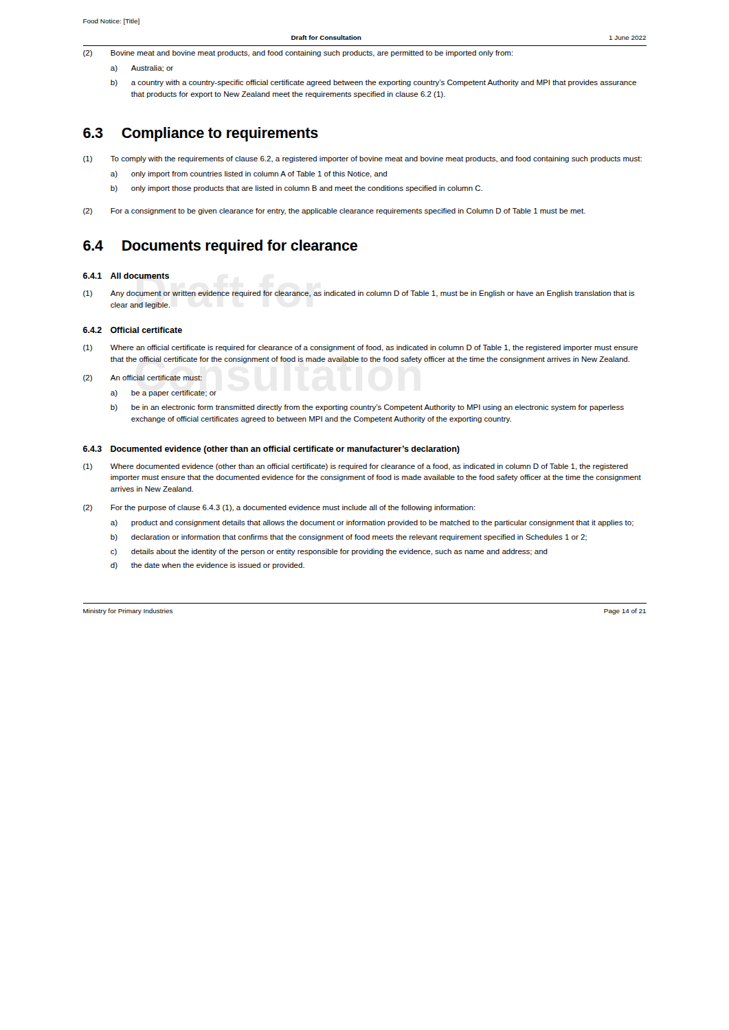Draft for Consultation
Food Notice: [Title]
Draft for Consultation 1 June 2022
(2)
Bovine meat and bovine meat products, and food containing such products, are permitted to be imported only from:
Australia; or
a country with a country-specific official certificate agreed between the exporting country’s Competent Authority and MPI that provides assurance that products for export to New Zealand meet the requirements specified in clause 6.2 (1).
6.3 Compliance to requirements
(1)
To comply with the requirements of clause 6.2, a registered importer of bovine meat and bovine meat products, and food containing such products must:
only import from countries listed in column A of Table 1 of this Notice, and
only import those products that are listed in column B and meet the conditions specified in column C.
(2)
For a consignment to be given clearance for entry, the applicable clearance requirements specified in Column D of Table 1 must be met.
6.4 Documents required for clearance
6.4.1 All documents
(1)
Any document or written evidence required for clearance, as indicated in column D of Table 1, must be in English or have an English translation that is clear and legible.
6.4.2 Official certificate
(1)
Where an official certificate is required for clearance of a consignment of food, as indicated in column D of Table 1, the registered importer must ensure that the official certificate for the consignment of food is made available to the food safety officer at the time the consignment arrives in New Zealand.
(2)
An official certificate must:
be a paper certificate; or
be in an electronic form transmitted directly from the exporting country’s Competent Authority to MPI using an electronic system for paperless exchange of official certificates agreed to between MPI and the Competent Authority of the exporting country.
6.4.3 Documented evidence (other than an official certificate or manufacturer’s declaration)
(1)
Where documented evidence (other than an official certificate) is required for clearance of a food, as indicated in column D of Table 1, the registered importer must ensure that the documented evidence for the consignment of food is made available to the food safety officer at the time the consignment arrives in New Zealand.
(2)
For the purpose of clause 6.4.3 (1), a documented evidence must include all of the following information:
product and consignment details that allows the document or information provided to be matched to the particular consignment that it applies to;
declaration or information that confirms that the consignment of food meets the relevant requirement specified in Schedules 1 or 2;
details about the identity of the person or entity responsible for providing the evidence, such as name and address; and
the date when the evidence is issued or provided.
Ministry for Primary Industries Page 14 of 21